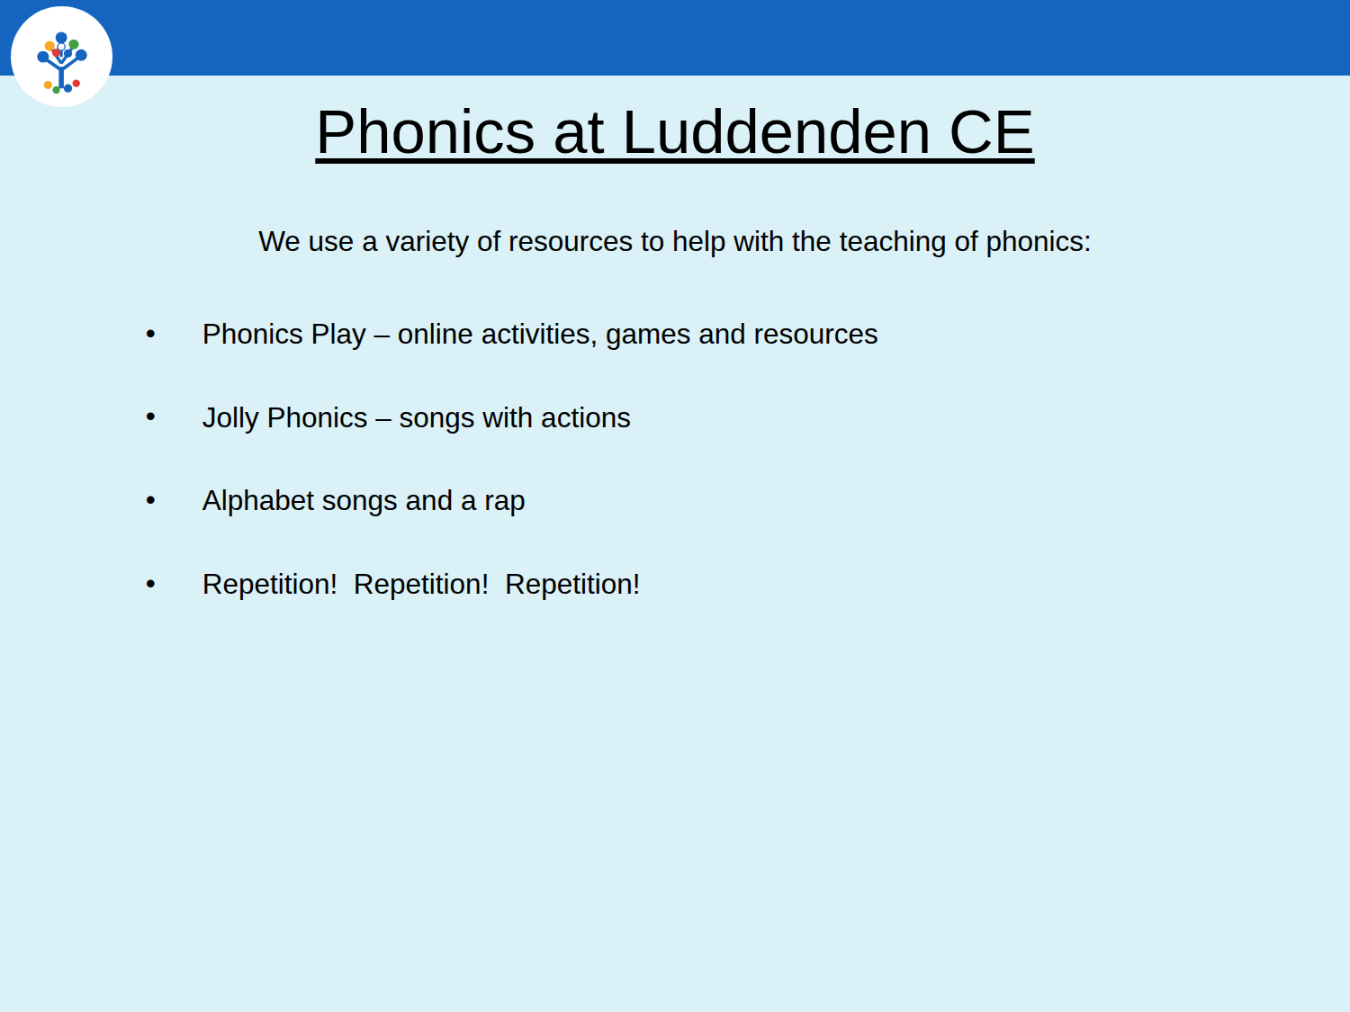Phonics at Luddenden CE
We use a variety of resources to help with the teaching of phonics:
Phonics Play – online activities, games and resources
Jolly Phonics – songs with actions
Alphabet songs and a rap
Repetition! Repetition! Repetition!